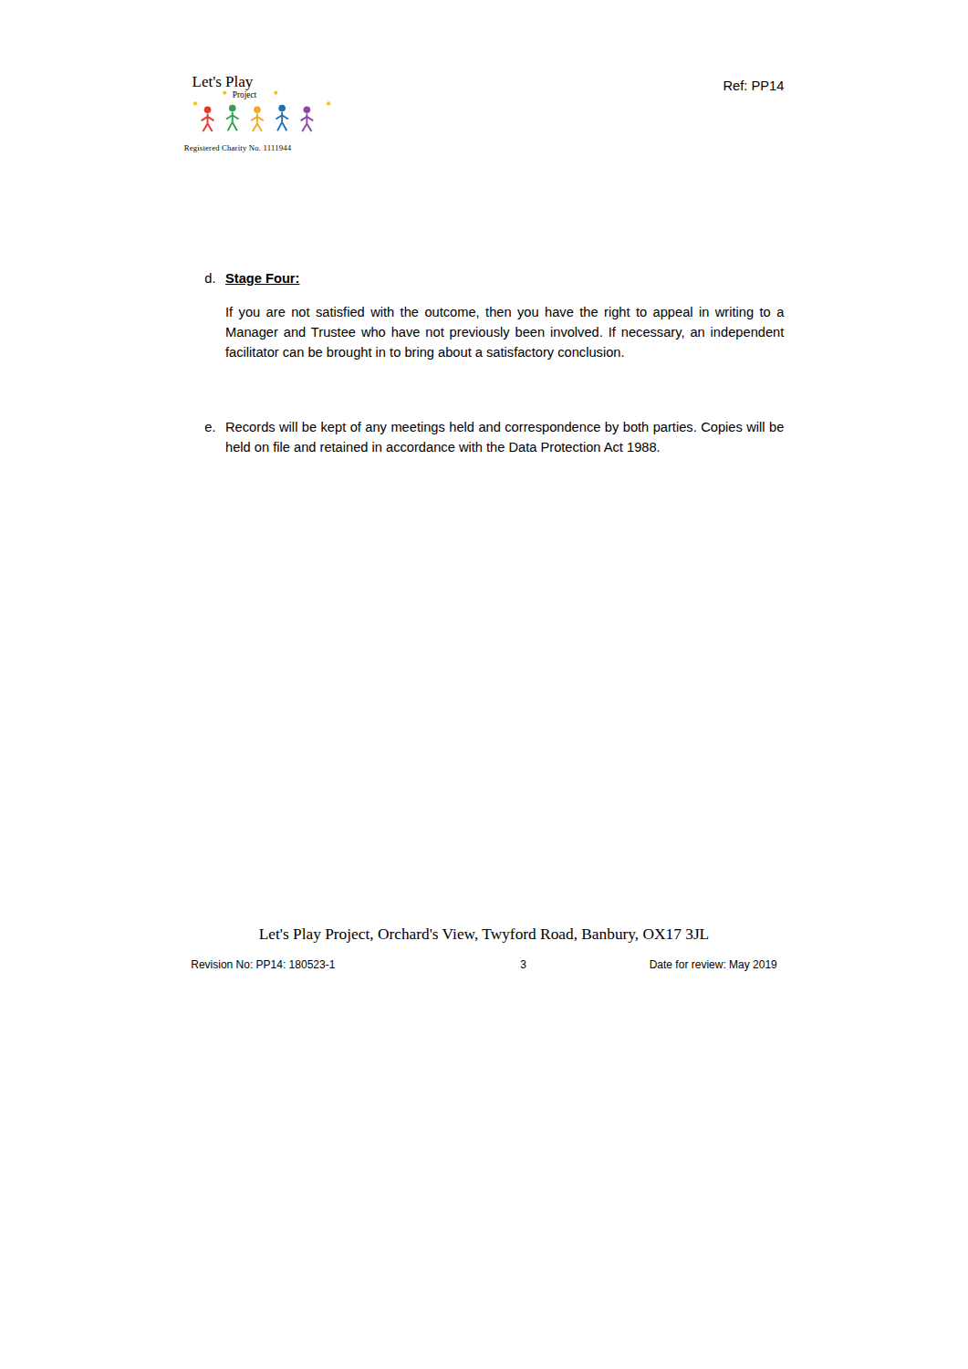Let's Play Project
Registered Charity No. 1111944
Ref: PP14
d.
Stage Four:
If you are not satisfied with the outcome, then you have the right to appeal in writing to a Manager and Trustee who have not previously been involved. If necessary, an independent facilitator can be brought in to bring about a satisfactory conclusion.
e.
Records will be kept of any meetings held and correspondence by both parties. Copies will be held on file and retained in accordance with the Data Protection Act 1988.
Let's Play Project, Orchard's View, Twyford Road, Banbury, OX17 3JL
Revision No: PP14: 180523-1
3
Date for review: May 2019